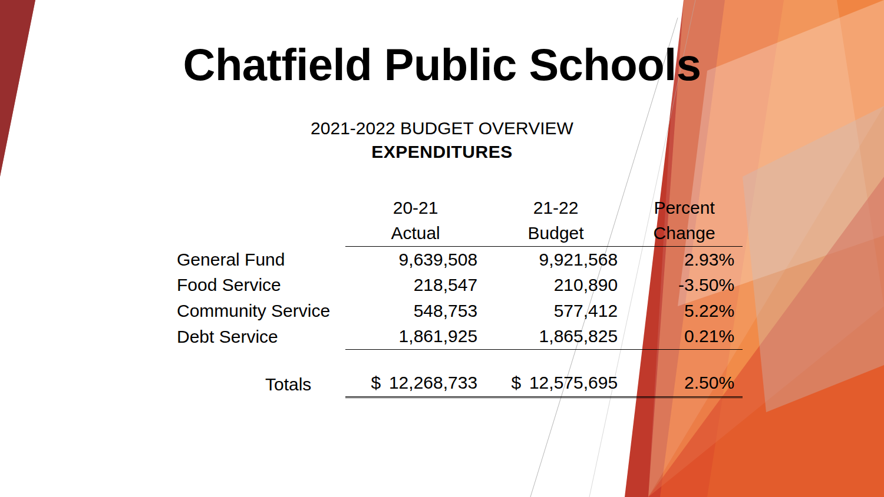Chatfield Public Schools
2021-2022 BUDGET OVERVIEW EXPENDITURES
| | 20-21 | 21-22 | Percent |
| --- | --- | --- | --- |
| | Actual | Budget | Change |
| General Fund | 9,639,508 | 9,921,568 | 2.93% |
| Food Service | 218,547 | 210,890 | -3.50% |
| Community Service | 548,753 | 577,412 | 5.22% |
| Debt Service | 1,861,925 | 1,865,825 | 0.21% |
| Totals | $ 12,268,733 | $ 12,575,695 | 2.50% |